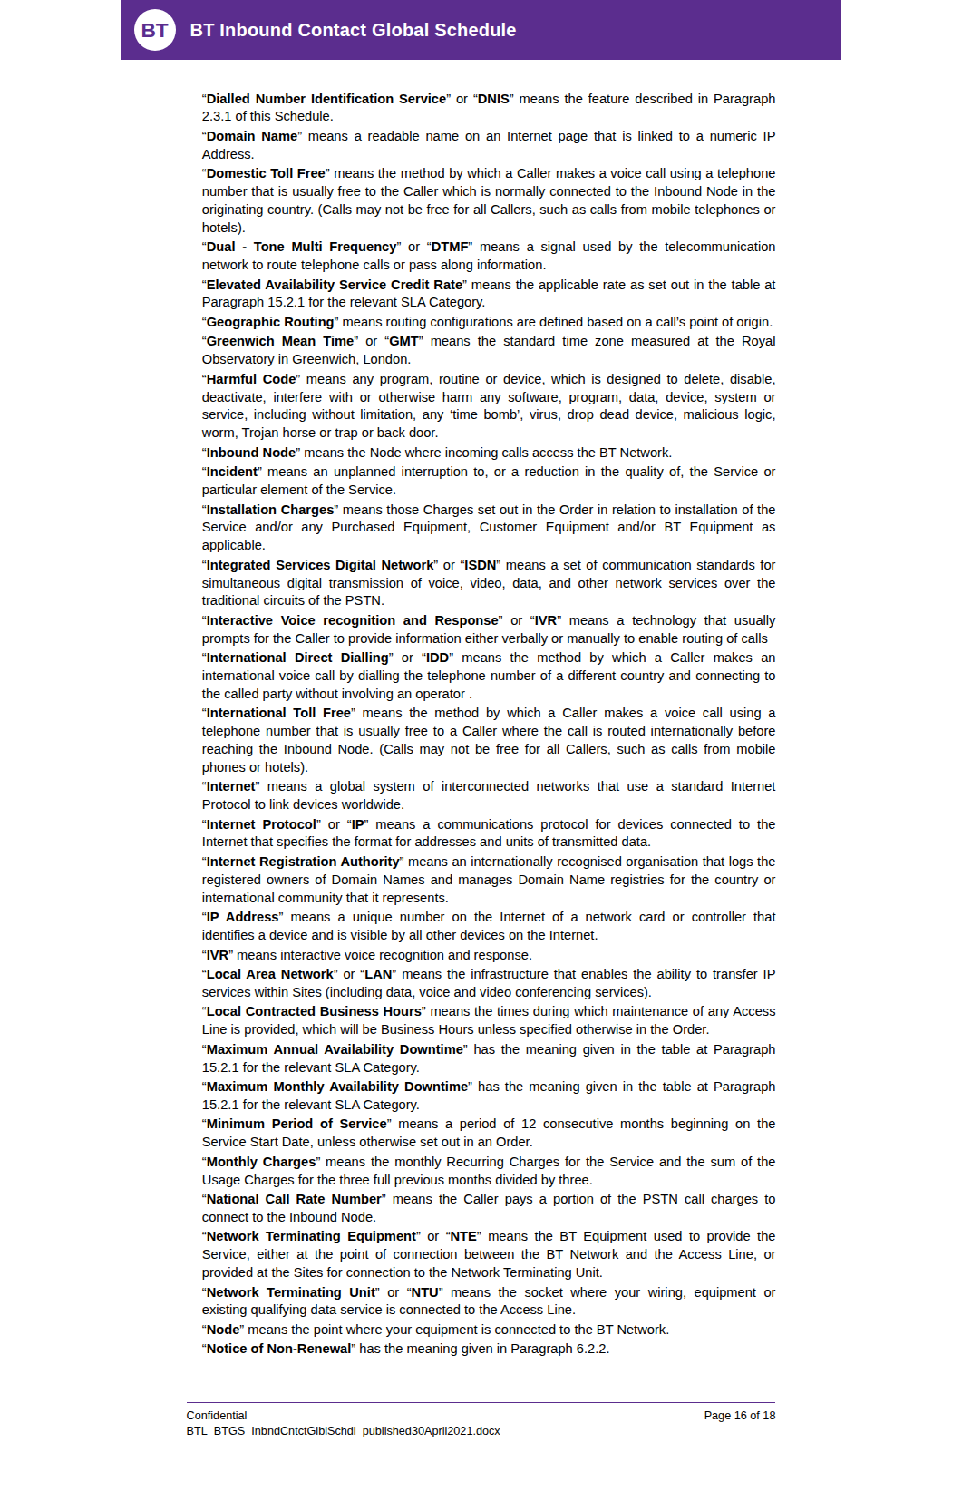BT
BT Inbound Contact Global Schedule
“Dialled Number Identification Service” or “DNIS” means the feature described in Paragraph 2.3.1 of this Schedule.
“Domain Name” means a readable name on an Internet page that is linked to a numeric IP Address.
“Domestic Toll Free” means the method by which a Caller makes a voice call using a telephone number that is usually free to the Caller which is normally connected to the Inbound Node in the originating country. (Calls may not be free for all Callers, such as calls from mobile telephones or hotels).
“Dual - Tone Multi Frequency” or “DTMF” means a signal used by the telecommunication network to route telephone calls or pass along information.
“Elevated Availability Service Credit Rate” means the applicable rate as set out in the table at Paragraph 15.2.1 for the relevant SLA Category.
“Geographic Routing” means routing configurations are defined based on a call’s point of origin.
“Greenwich Mean Time” or “GMT” means the standard time zone measured at the Royal Observatory in Greenwich, London.
“Harmful Code” means any program, routine or device, which is designed to delete, disable, deactivate, interfere with or otherwise harm any software, program, data, device, system or service, including without limitation, any ‘time bomb’, virus, drop dead device, malicious logic, worm, Trojan horse or trap or back door.
“Inbound Node” means the Node where incoming calls access the BT Network.
“Incident” means an unplanned interruption to, or a reduction in the quality of, the Service or particular element of the Service.
“Installation Charges” means those Charges set out in the Order in relation to installation of the Service and/or any Purchased Equipment, Customer Equipment and/or BT Equipment as applicable.
“Integrated Services Digital Network” or “ISDN” means a set of communication standards for simultaneous digital transmission of voice, video, data, and other network services over the traditional circuits of the PSTN.
“Interactive Voice recognition and Response” or “IVR” means a technology that usually prompts for the Caller to provide information either verbally or manually to enable routing of calls
“International Direct Dialling” or “IDD” means the method by which a Caller makes an international voice call by dialling the telephone number of a different country and connecting to the called party without involving an operator .
“International Toll Free” means the method by which a Caller makes a voice call using a telephone number that is usually free to a Caller where the call is routed internationally before reaching the Inbound Node. (Calls may not be free for all Callers, such as calls from mobile phones or hotels).
“Internet” means a global system of interconnected networks that use a standard Internet Protocol to link devices worldwide.
“Internet Protocol” or “IP” means a communications protocol for devices connected to the Internet that specifies the format for addresses and units of transmitted data.
“Internet Registration Authority” means an internationally recognised organisation that logs the registered owners of Domain Names and manages Domain Name registries for the country or international community that it represents.
“IP Address” means a unique number on the Internet of a network card or controller that identifies a device and is visible by all other devices on the Internet.
“IVR” means interactive voice recognition and response.
“Local Area Network” or “LAN” means the infrastructure that enables the ability to transfer IP services within Sites (including data, voice and video conferencing services).
“Local Contracted Business Hours” means the times during which maintenance of any Access Line is provided, which will be Business Hours unless specified otherwise in the Order.
“Maximum Annual Availability Downtime” has the meaning given in the table at Paragraph 15.2.1 for the relevant SLA Category.
“Maximum Monthly Availability Downtime” has the meaning given in the table at Paragraph 15.2.1 for the relevant SLA Category.
“Minimum Period of Service” means a period of 12 consecutive months beginning on the Service Start Date, unless otherwise set out in an Order.
“Monthly Charges” means the monthly Recurring Charges for the Service and the sum of the Usage Charges for the three full previous months divided by three.
“National Call Rate Number” means the Caller pays a portion of the PSTN call charges to connect to the Inbound Node.
“Network Terminating Equipment” or “NTE” means the BT Equipment used to provide the Service, either at the point of connection between the BT Network and the Access Line, or provided at the Sites for connection to the Network Terminating Unit.
“Network Terminating Unit” or “NTU” means the socket where your wiring, equipment or existing qualifying data service is connected to the Access Line.
“Node” means the point where your equipment is connected to the BT Network.
“Notice of Non-Renewal” has the meaning given in Paragraph 6.2.2.
Confidential
BTL_BTGS_InbndCntctGlblSchdl_published30April2021.docx
Page 16 of 18